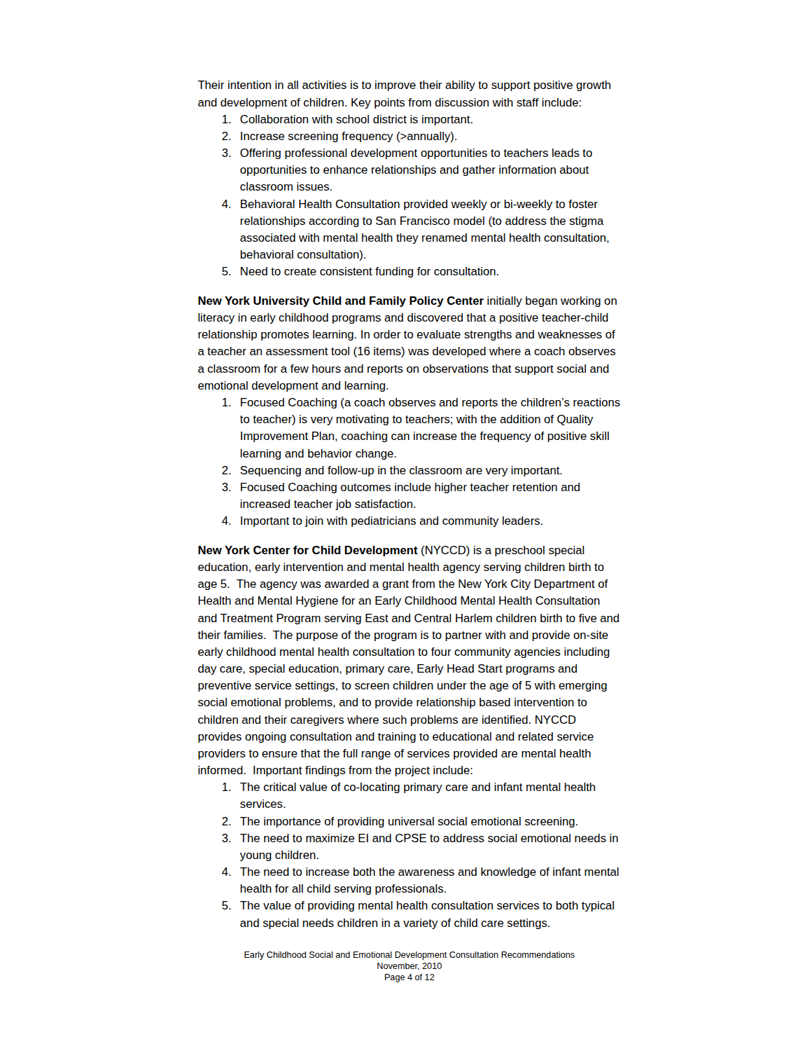Their intention in all activities is to improve their ability to support positive growth and development of children. Key points from discussion with staff include:
Collaboration with school district is important.
Increase screening frequency (>annually).
Offering professional development opportunities to teachers leads to opportunities to enhance relationships and gather information about classroom issues.
Behavioral Health Consultation provided weekly or bi-weekly to foster relationships according to San Francisco model (to address the stigma associated with mental health they renamed mental health consultation, behavioral consultation).
Need to create consistent funding for consultation.
New York University Child and Family Policy Center initially began working on literacy in early childhood programs and discovered that a positive teacher-child relationship promotes learning. In order to evaluate strengths and weaknesses of a teacher an assessment tool (16 items) was developed where a coach observes a classroom for a few hours and reports on observations that support social and emotional development and learning.
Focused Coaching (a coach observes and reports the children’s reactions to teacher) is very motivating to teachers; with the addition of Quality Improvement Plan, coaching can increase the frequency of positive skill learning and behavior change.
Sequencing and follow-up in the classroom are very important.
Focused Coaching outcomes include higher teacher retention and increased teacher job satisfaction.
Important to join with pediatricians and community leaders.
New York Center for Child Development (NYCCD) is a preschool special education, early intervention and mental health agency serving children birth to age 5. The agency was awarded a grant from the New York City Department of Health and Mental Hygiene for an Early Childhood Mental Health Consultation and Treatment Program serving East and Central Harlem children birth to five and their families. The purpose of the program is to partner with and provide on-site early childhood mental health consultation to four community agencies including day care, special education, primary care, Early Head Start programs and preventive service settings, to screen children under the age of 5 with emerging social emotional problems, and to provide relationship based intervention to children and their caregivers where such problems are identified. NYCCD provides ongoing consultation and training to educational and related service providers to ensure that the full range of services provided are mental health informed. Important findings from the project include:
The critical value of co-locating primary care and infant mental health services.
The importance of providing universal social emotional screening.
The need to maximize EI and CPSE to address social emotional needs in young children.
The need to increase both the awareness and knowledge of infant mental health for all child serving professionals.
The value of providing mental health consultation services to both typical and special needs children in a variety of child care settings.
Early Childhood Social and Emotional Development Consultation Recommendations November, 2010 Page 4 of 12